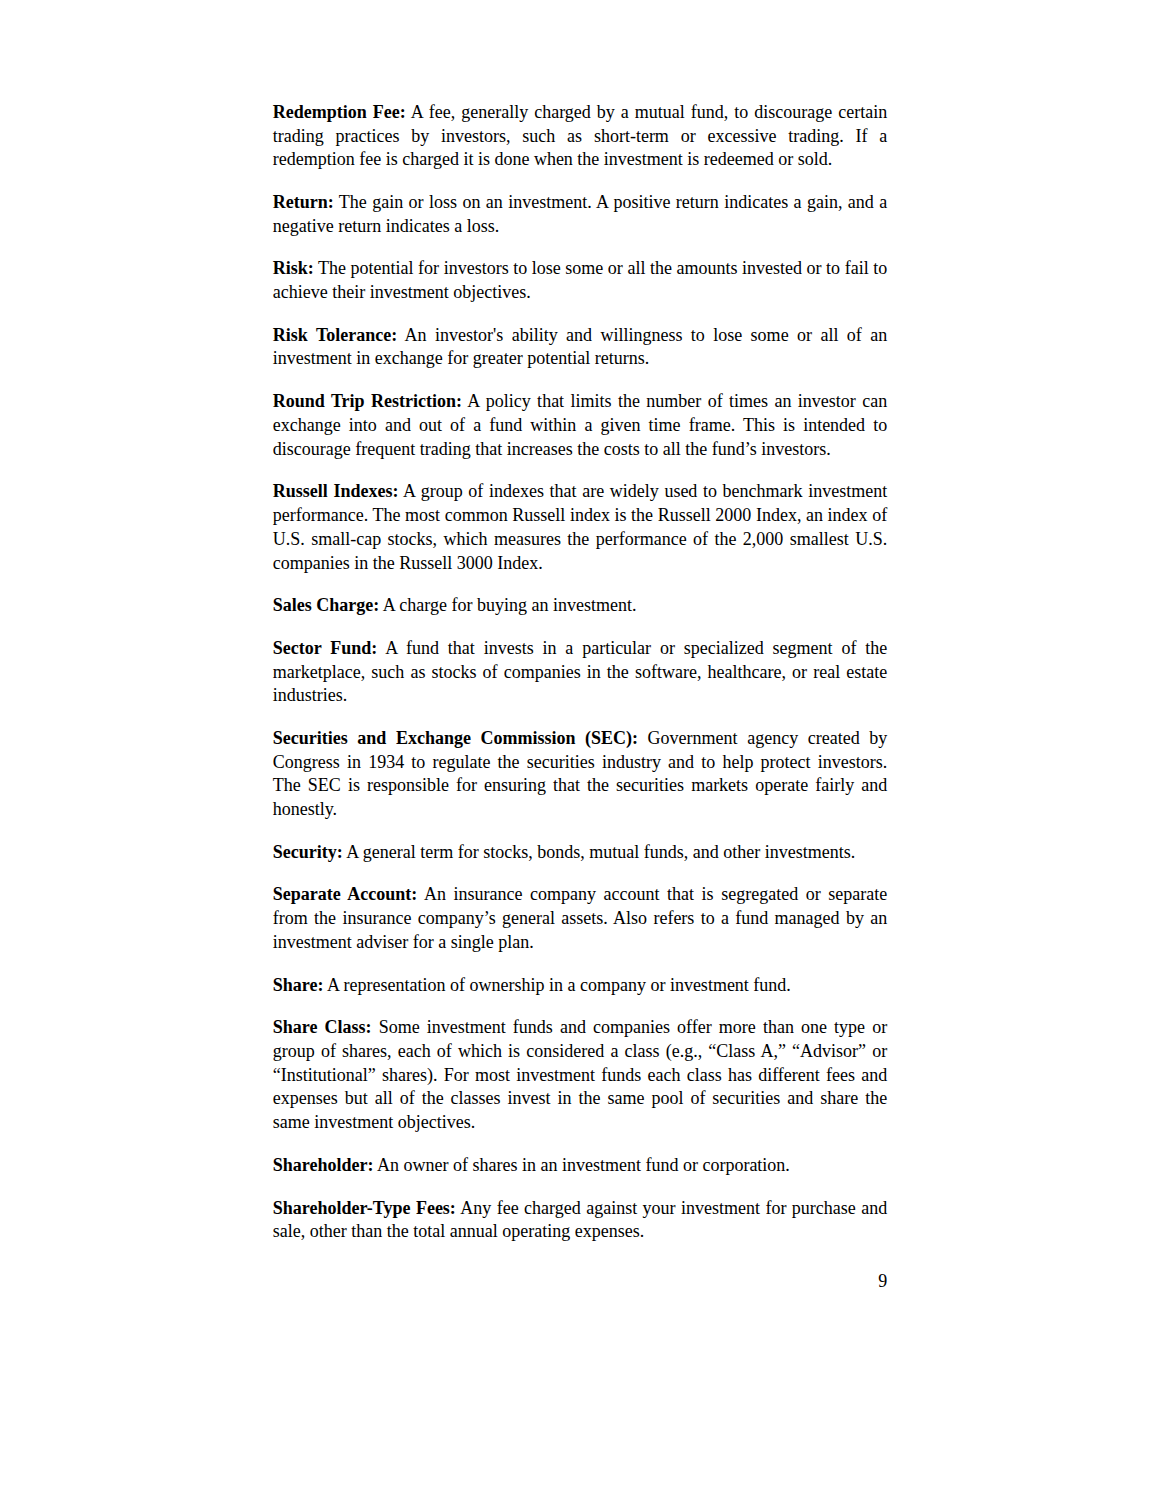Redemption Fee: A fee, generally charged by a mutual fund, to discourage certain trading practices by investors, such as short-term or excessive trading. If a redemption fee is charged it is done when the investment is redeemed or sold.
Return: The gain or loss on an investment. A positive return indicates a gain, and a negative return indicates a loss.
Risk: The potential for investors to lose some or all the amounts invested or to fail to achieve their investment objectives.
Risk Tolerance: An investor's ability and willingness to lose some or all of an investment in exchange for greater potential returns.
Round Trip Restriction: A policy that limits the number of times an investor can exchange into and out of a fund within a given time frame. This is intended to discourage frequent trading that increases the costs to all the fund’s investors.
Russell Indexes: A group of indexes that are widely used to benchmark investment performance. The most common Russell index is the Russell 2000 Index, an index of U.S. small-cap stocks, which measures the performance of the 2,000 smallest U.S. companies in the Russell 3000 Index.
Sales Charge: A charge for buying an investment.
Sector Fund: A fund that invests in a particular or specialized segment of the marketplace, such as stocks of companies in the software, healthcare, or real estate industries.
Securities and Exchange Commission (SEC): Government agency created by Congress in 1934 to regulate the securities industry and to help protect investors. The SEC is responsible for ensuring that the securities markets operate fairly and honestly.
Security: A general term for stocks, bonds, mutual funds, and other investments.
Separate Account: An insurance company account that is segregated or separate from the insurance company’s general assets. Also refers to a fund managed by an investment adviser for a single plan.
Share: A representation of ownership in a company or investment fund.
Share Class: Some investment funds and companies offer more than one type or group of shares, each of which is considered a class (e.g., “Class A,” “Advisor” or “Institutional” shares). For most investment funds each class has different fees and expenses but all of the classes invest in the same pool of securities and share the same investment objectives.
Shareholder: An owner of shares in an investment fund or corporation.
Shareholder-Type Fees: Any fee charged against your investment for purchase and sale, other than the total annual operating expenses.
9